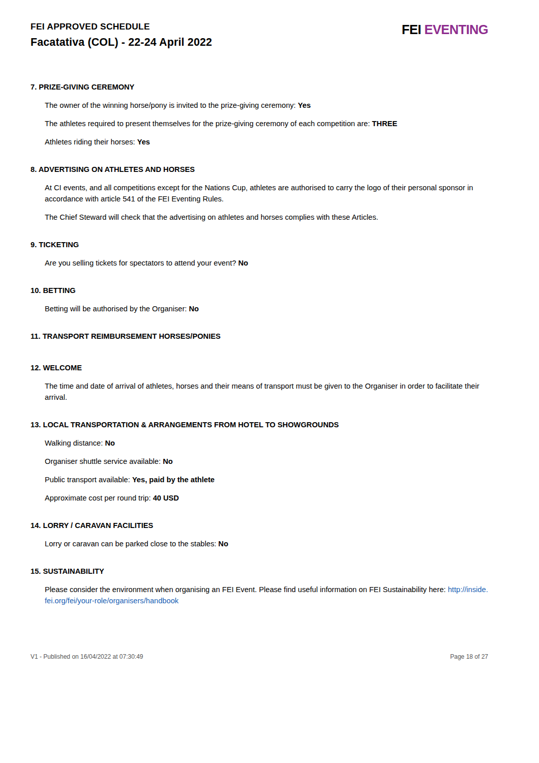FEI APPROVED SCHEDULE
Facatativa (COL) - 22-24 April 2022
 FEI EVENTING
7. Prize-giving ceremony
The owner of the winning horse/pony is invited to the prize-giving ceremony: Yes
The athletes required to present themselves for the prize-giving ceremony of each competition are: THREE
Athletes riding their horses: Yes
8. Advertising on athletes and horses
At CI events, and all competitions except for the Nations Cup, athletes are authorised to carry the logo of their personal sponsor in accordance with article 541 of the FEI Eventing Rules.
The Chief Steward will check that the advertising on athletes and horses complies with these Articles.
9. Ticketing
Are you selling tickets for spectators to attend your event? No
10. Betting
Betting will be authorised by the Organiser: No
11. Transport reimbursement horses/ponies
12. Welcome
The time and date of arrival of athletes, horses and their means of transport must be given to the Organiser in order to facilitate their arrival.
13. Local transportation & arrangements from hotel to showgrounds
Walking distance: No
Organiser shuttle service available: No
Public transport available: Yes, paid by the athlete
Approximate cost per round trip: 40 USD
14. Lorry / caravan facilities
Lorry or caravan can be parked close to the stables: No
15. Sustainability
Please consider the environment when organising an FEI Event. Please find useful information on FEI Sustainability here: http://inside.fei.org/fei/your-role/organisers/handbook
V1 - Published on 16/04/2022 at 07:30:49 Page 18 of 27